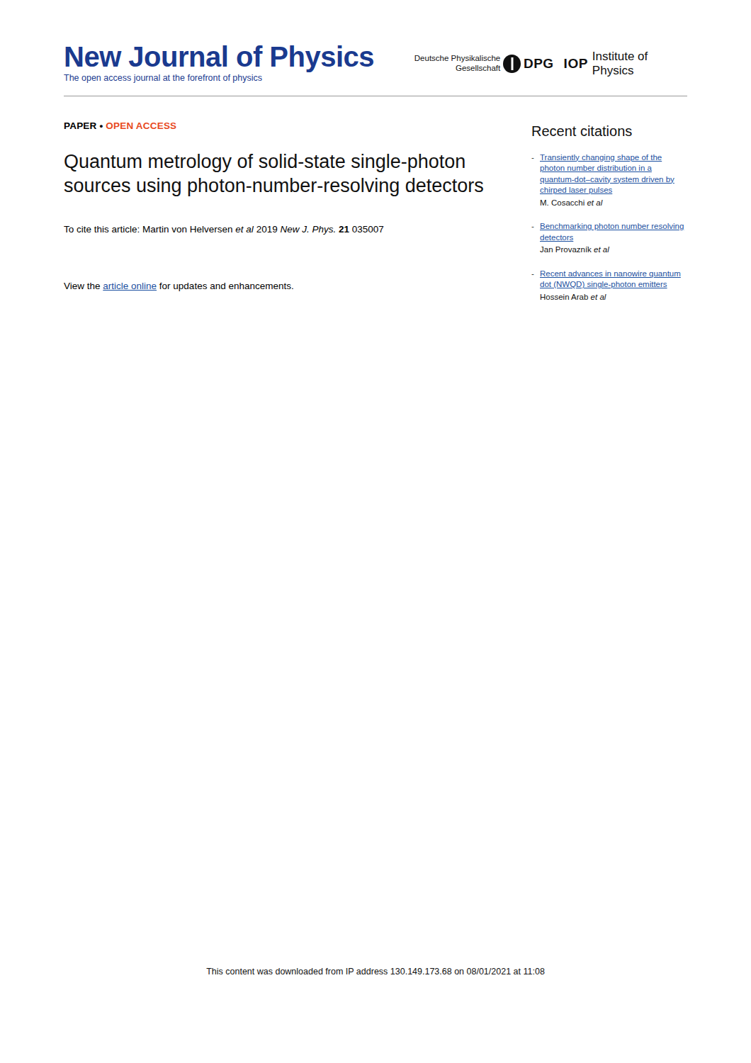New Journal of Physics
The open access journal at the forefront of physics
Deutsche Physikalische Gesellschaft DPG
IOP Institute of Physics
PAPER • OPEN ACCESS
Quantum metrology of solid-state single-photon sources using photon-number-resolving detectors
To cite this article: Martin von Helversen et al 2019 New J. Phys. 21 035007
View the article online for updates and enhancements.
Recent citations
Transiently changing shape of the photon number distribution in a quantum-dot–cavity system driven by chirped laser pulses
M. Cosacchi et al
Benchmarking photon number resolving detectors
Jan Provazník et al
Recent advances in nanowire quantum dot (NWQD) single-photon emitters
Hossein Arab et al
This content was downloaded from IP address 130.149.173.68 on 08/01/2021 at 11:08